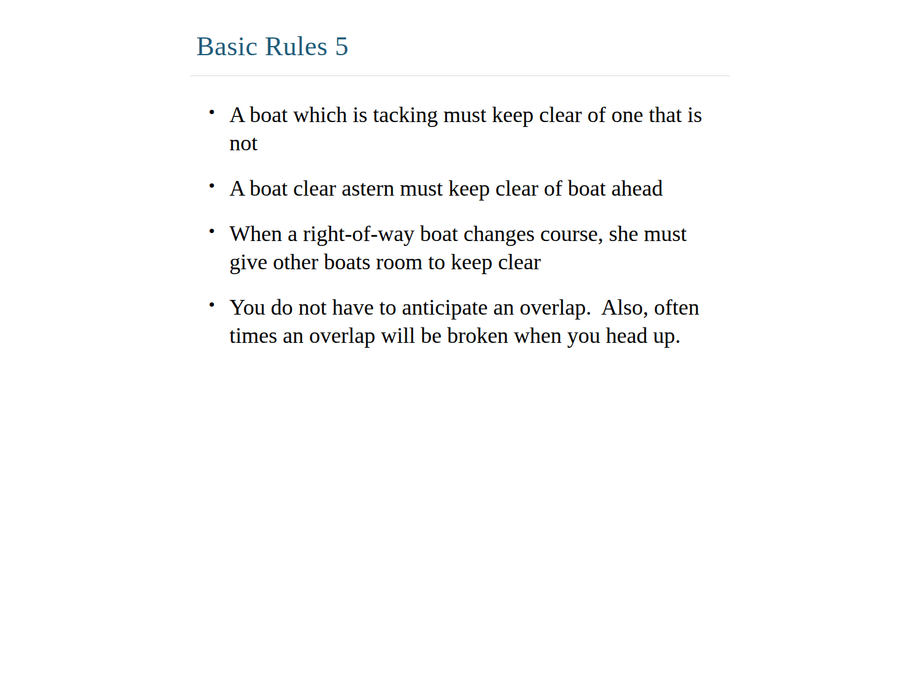Basic Rules 5
A boat which is tacking must keep clear of one that is not
A boat clear astern must keep clear of boat ahead
When a right-of-way boat changes course, she must give other boats room to keep clear
You do not have to anticipate an overlap. Also, often times an overlap will be broken when you head up.